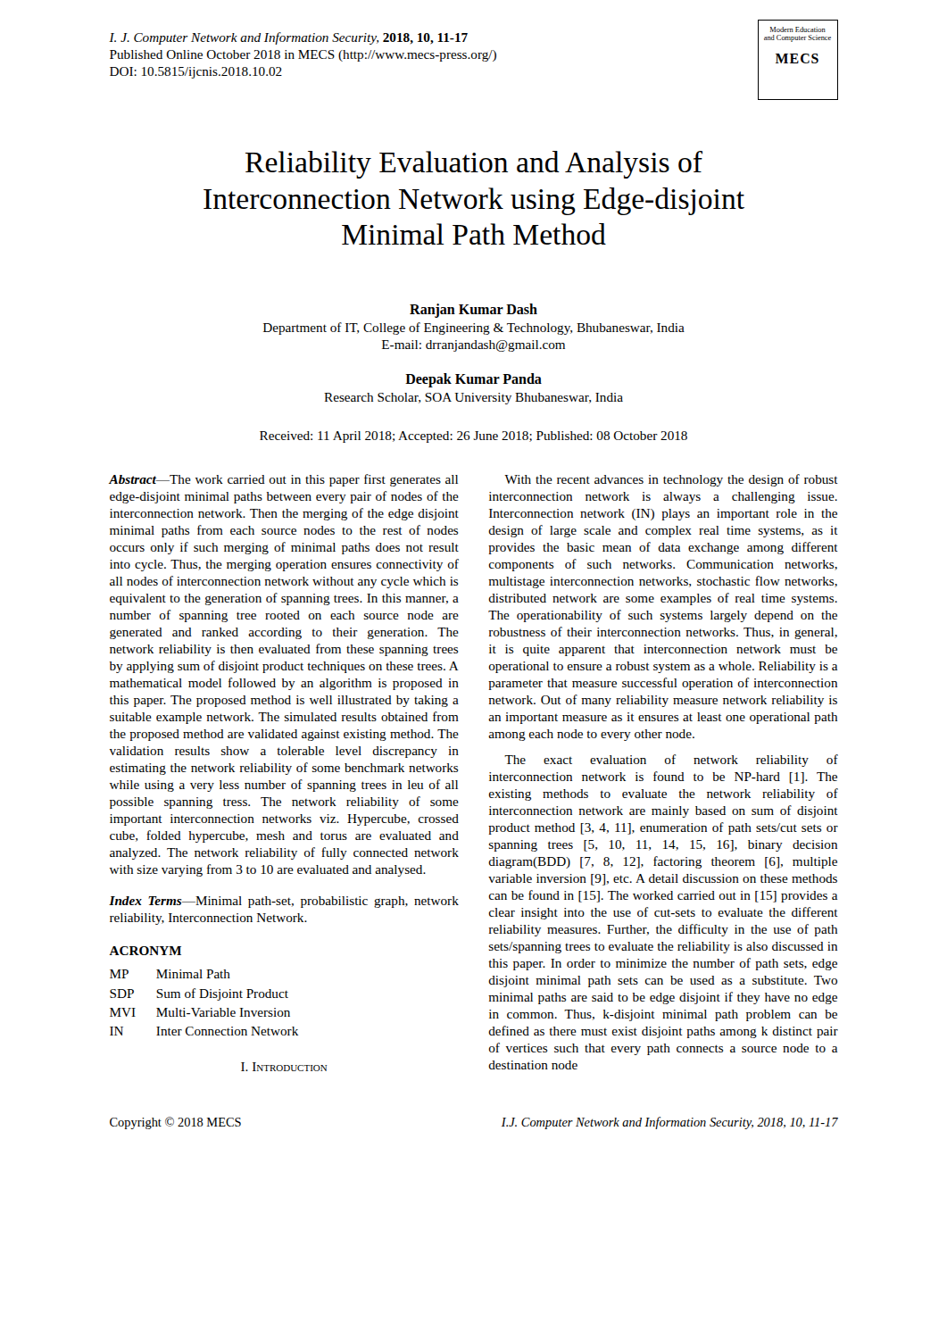I. J. Computer Network and Information Security, 2018, 10, 11-17
Published Online October 2018 in MECS (http://www.mecs-press.org/)
DOI: 10.5815/ijcnis.2018.10.02
Modern Education
and Computer Science MECS
Reliability Evaluation and Analysis of
Interconnection Network using Edge-disjoint
Minimal Path Method
Ranjan Kumar Dash
Department of IT, College of Engineering & Technology, Bhubaneswar, India
E-mail: drranjandash@gmail.com
Deepak Kumar Panda
Research Scholar, SOA University Bhubaneswar, India
Received: 11 April 2018; Accepted: 26 June 2018; Published: 08 October 2018
Abstract—The work carried out in this paper first generates all edge-disjoint minimal paths between every pair of nodes of the interconnection network. Then the merging of the edge disjoint minimal paths from each source nodes to the rest of nodes occurs only if such merging of minimal paths does not result into cycle. Thus, the merging operation ensures connectivity of all nodes of interconnection network without any cycle which is equivalent to the generation of spanning trees. In this manner, a number of spanning tree rooted on each source node are generated and ranked according to their generation. The network reliability is then evaluated from these spanning trees by applying sum of disjoint product techniques on these trees. A mathematical model followed by an algorithm is proposed in this paper. The proposed method is well illustrated by taking a suitable example network. The simulated results obtained from the proposed method are validated against existing method. The validation results show a tolerable level discrepancy in estimating the network reliability of some benchmark networks while using a very less number of spanning trees in leu of all possible spanning tress. The network reliability of some important interconnection networks viz. Hypercube, crossed cube, folded hypercube, mesh and torus are evaluated and analyzed. The network reliability of fully connected network with size varying from 3 to 10 are evaluated and analysed.
Index Terms—Minimal path-set, probabilistic graph, network reliability, Interconnection Network.
ACRONYM
| MP | Minimal Path |
| SDP | Sum of Disjoint Product |
| MVI | Multi-Variable Inversion |
| IN | Inter Connection Network |
I. Introduction
With the recent advances in technology the design of robust interconnection network is always a challenging issue. Interconnection network (IN) plays an important role in the design of large scale and complex real time systems, as it provides the basic mean of data exchange among different components of such networks. Communication networks, multistage interconnection networks, stochastic flow networks, distributed network are some examples of real time systems. The operationability of such systems largely depend on the robustness of their interconnection networks. Thus, in general, it is quite apparent that interconnection network must be operational to ensure a robust system as a whole. Reliability is a parameter that measure successful operation of interconnection network. Out of many reliability measure network reliability is an important measure as it ensures at least one operational path among each node to every other node.
The exact evaluation of network reliability of interconnection network is found to be NP-hard [1]. The existing methods to evaluate the network reliability of interconnection network are mainly based on sum of disjoint product method [3, 4, 11], enumeration of path sets/cut sets or spanning trees [5, 10, 11, 14, 15, 16], binary decision diagram(BDD) [7, 8, 12], factoring theorem [6], multiple variable inversion [9], etc. A detail discussion on these methods can be found in [15]. The worked carried out in [15] provides a clear insight into the use of cut-sets to evaluate the different reliability measures. Further, the difficulty in the use of path sets/spanning trees to evaluate the reliability is also discussed in this paper. In order to minimize the number of path sets, edge disjoint minimal path sets can be used as a substitute. Two minimal paths are said to be edge disjoint if they have no edge in common. Thus, k-disjoint minimal path problem can be defined as there must exist disjoint paths among k distinct pair of vertices such that every path connects a source node to a destination node
Copyright © 2018 MECS
I.J. Computer Network and Information Security, 2018, 10, 11-17